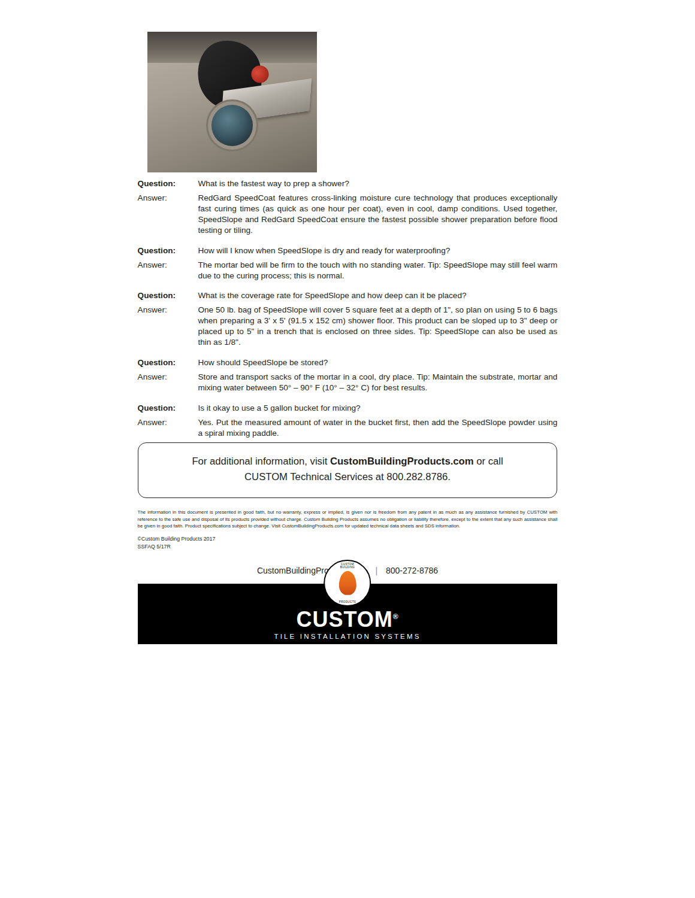| Question: | What is the fastest way to prep a shower? |
| Answer: | RedGard SpeedCoat features cross-linking moisture cure technology that produces exceptionally fast curing times (as quick as one hour per coat), even in cool, damp conditions. Used together, SpeedSlope and RedGard SpeedCoat ensure the fastest possible shower preparation before flood testing or tiling. |
| Question: | How will I know when SpeedSlope is dry and ready for waterproofing? |
| Answer: | The mortar bed will be firm to the touch with no standing water. Tip: SpeedSlope may still feel warm due to the curing process; this is normal. |
| Question: | What is the coverage rate for SpeedSlope and how deep can it be placed? |
| Answer: | One 50 lb. bag of SpeedSlope will cover 5 square feet at a depth of 1", so plan on using 5 to 6 bags when preparing a 3' x 5' (91.5 x 152 cm) shower floor. This product can be sloped up to 3" deep or placed up to 5" in a trench that is enclosed on three sides. Tip: SpeedSlope can also be used as thin as 1/8". |
| Question: | How should SpeedSlope be stored? |
| Answer: | Store and transport sacks of the mortar in a cool, dry place. Tip: Maintain the substrate, mortar and mixing water between 50° – 90° F (10° – 32° C) for best results. |
| Question: | Is it okay to use a 5 gallon bucket for mixing? |
| Answer: | Yes. Put the measured amount of water in the bucket first, then add the SpeedSlope powder using a spiral mixing paddle. |
For additional information, visit CustomBuildingProducts.com or call
CUSTOM Technical Services at 800.282.8786.
The information in this document is presented in good faith, but no warranty, express or implied, is given nor is freedom from any patent in as much as any assistance furnished by CUSTOM with reference to the safe use and disposal of its products provided without charge. Custom Building Products assumes no obligation or liability therefore, except to the extent that any such assistance shall be given in good faith. Product specifications subject to change. Visit CustomBuildingProducts.com for updated technical data sheets and SDS information.
©Custom Building Products 2017
SSFAQ 5/17R
CustomBuildingProducts.com | 800-272-8786
CUSTOM BUILDING PRODUCTS
CUSTOM®
TILE INSTALLATION SYSTEMS